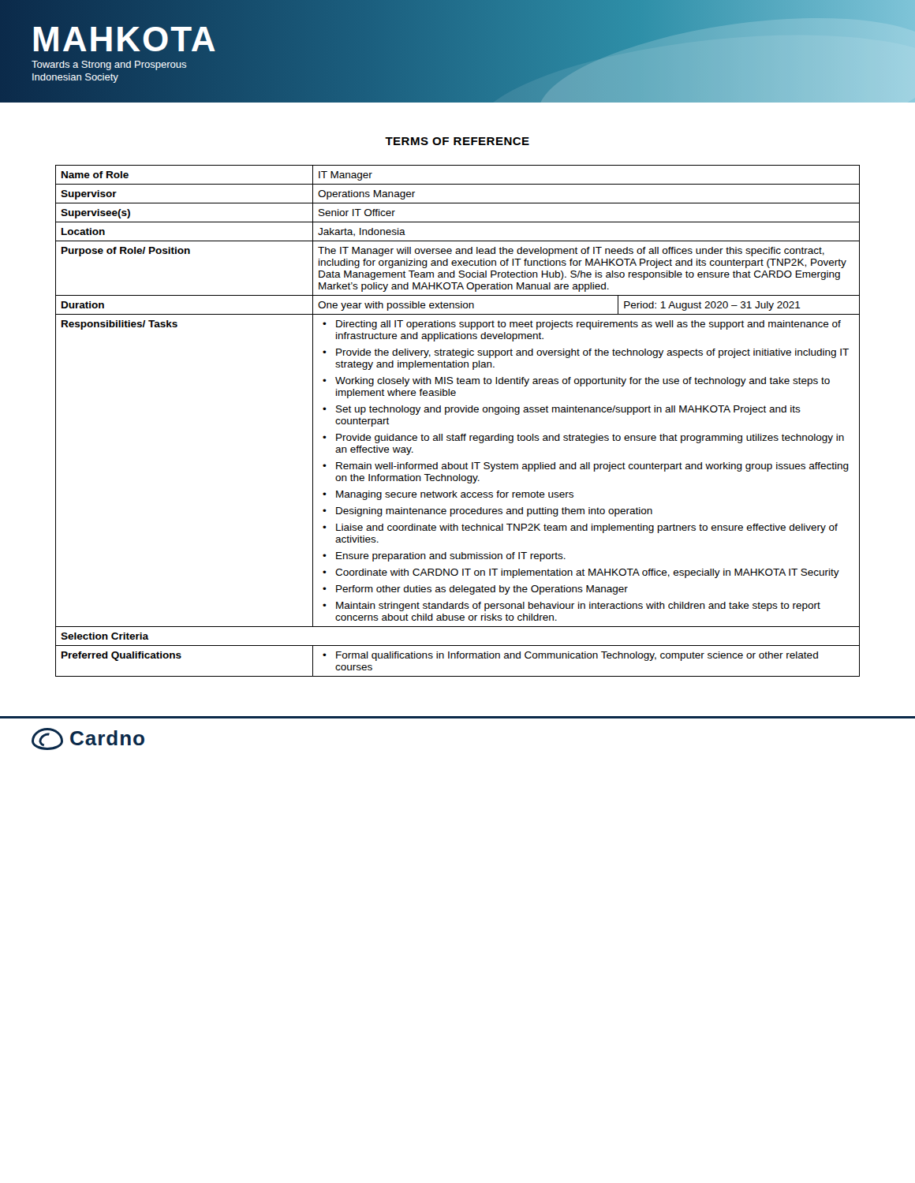MAHKOTA
Towards a Strong and Prosperous
Indonesian Society
TERMS OF REFERENCE
| Name of Role | IT Manager |
| Supervisor | Operations Manager |
| Supervisee(s) | Senior IT Officer |
| Location | Jakarta, Indonesia |
| Purpose of Role/ Position | The IT Manager will oversee and lead the development of IT needs of all offices under this specific contract, including for organizing and execution of IT functions for MAHKOTA Project and its counterpart (TNP2K, Poverty Data Management Team and Social Protection Hub). S/he is also responsible to ensure that CARDO Emerging Market’s policy and MAHKOTA Operation Manual are applied. |
| Duration | One year with possible extension | Period: 1 August 2020 – 31 July 2021 |
| Responsibilities/ Tasks | Directing all IT operations support to meet projects requirements as well as the support and maintenance of infrastructure and applications development. Provide the delivery, strategic support and oversight of the technology aspects of project initiative including IT strategy and implementation plan. Working closely with MIS team to Identify areas of opportunity for the use of technology and take steps to implement where feasible Set up technology and provide ongoing asset maintenance/support in all MAHKOTA Project and its counterpart Provide guidance to all staff regarding tools and strategies to ensure that programming utilizes technology in an effective way. Remain well-informed about IT System applied and all project counterpart and working group issues affecting on the Information Technology. Managing secure network access for remote users Designing maintenance procedures and putting them into operation Liaise and coordinate with technical TNP2K team and implementing partners to ensure effective delivery of activities. Ensure preparation and submission of IT reports. Coordinate with CARDNO IT on IT implementation at MAHKOTA office, especially in MAHKOTA IT Security Perform other duties as delegated by the Operations Manager Maintain stringent standards of personal behaviour in interactions with children and take steps to report concerns about child abuse or risks to children. |
| Selection Criteria |
| Preferred Qualifications | Formal qualifications in Information and Communication Technology, computer science or other related courses |
Cardno